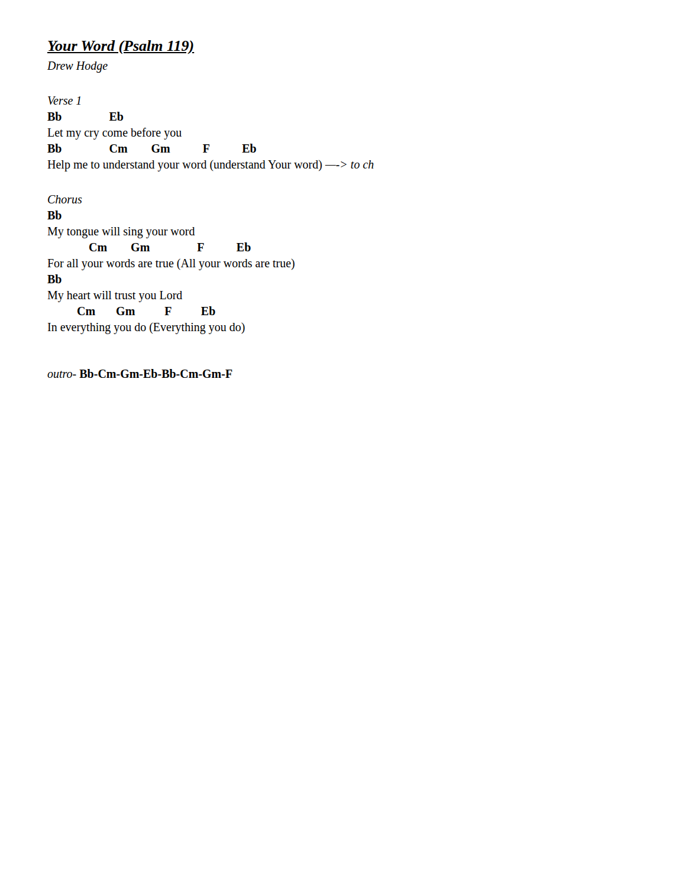Your Word (Psalm 119)
Drew Hodge
Verse 1
Bb Eb
Let my cry come before you
Bb Cm Gm F Eb
Help me to understand your word (understand Your word) —-> to ch
Chorus
Bb
My tongue will sing your word
Cm Gm F Eb
For all your words are true (All your words are true)
Bb
My heart will trust you Lord
Cm Gm F Eb
In everything you do (Everything you do)
outro- Bb-Cm-Gm-Eb-Bb-Cm-Gm-F